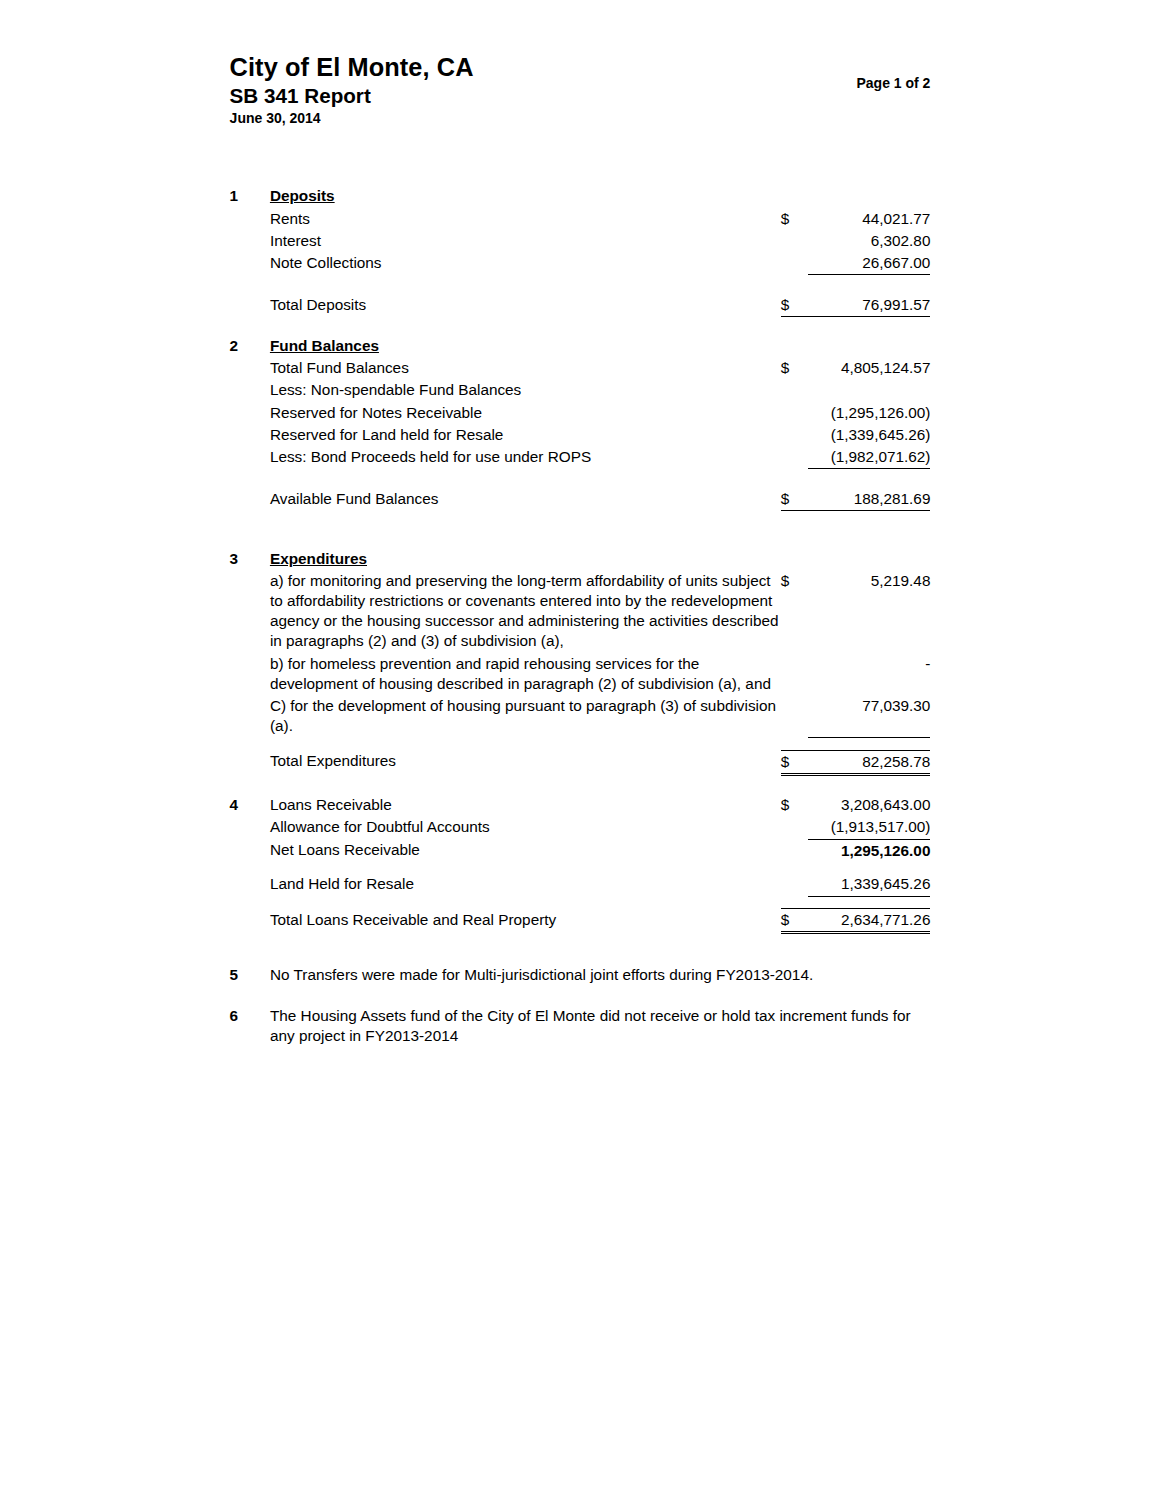City of El Monte, CA
SB 341 Report
June 30, 2014
Page 1 of 2
| 1 | Deposits | | |
| | Rents | $ | 44,021.77 |
| | Interest | | 6,302.80 |
| | Note Collections | | 26,667.00 |
| | Total Deposits | $ | 76,991.57 |
| 2 | Fund Balances | | |
| | Total Fund Balances | $ | 4,805,124.57 |
| | Less: Non-spendable Fund Balances | | |
| | Reserved for Notes Receivable | | (1,295,126.00) |
| | Reserved for Land held for Resale | | (1,339,645.26) |
| | Less: Bond Proceeds held for use under ROPS | | (1,982,071.62) |
| | Available Fund Balances | $ | 188,281.69 |
| 3 | Expenditures | | |
| | a) for monitoring and preserving the long-term affordability of units subject to affordability restrictions or covenants entered into by the redevelopment agency or the housing successor and administering the activities described in paragraphs (2) and (3) of subdivision (a), | $ | 5,219.48 |
| | b) for homeless prevention and rapid rehousing services for the development of housing described in paragraph (2) of subdivision (a), and | | - |
| | C) for the development of housing pursuant to paragraph (3) of subdivision (a). | | 77,039.30 |
| | Total Expenditures | $ | 82,258.78 |
| 4 | Loans Receivable | $ | 3,208,643.00 |
| | Allowance for Doubtful Accounts | | (1,913,517.00) |
| | Net Loans Receivable | | 1,295,126.00 |
| | Land Held for Resale | | 1,339,645.26 |
| | Total Loans Receivable and Real Property | $ | 2,634,771.26 |
| 5 | No Transfers were made for Multi-jurisdictional joint efforts during FY2013-2014. |
| 6 | The Housing Assets fund of the City of El Monte did not receive or hold tax increment funds for any project in FY2013-2014 |